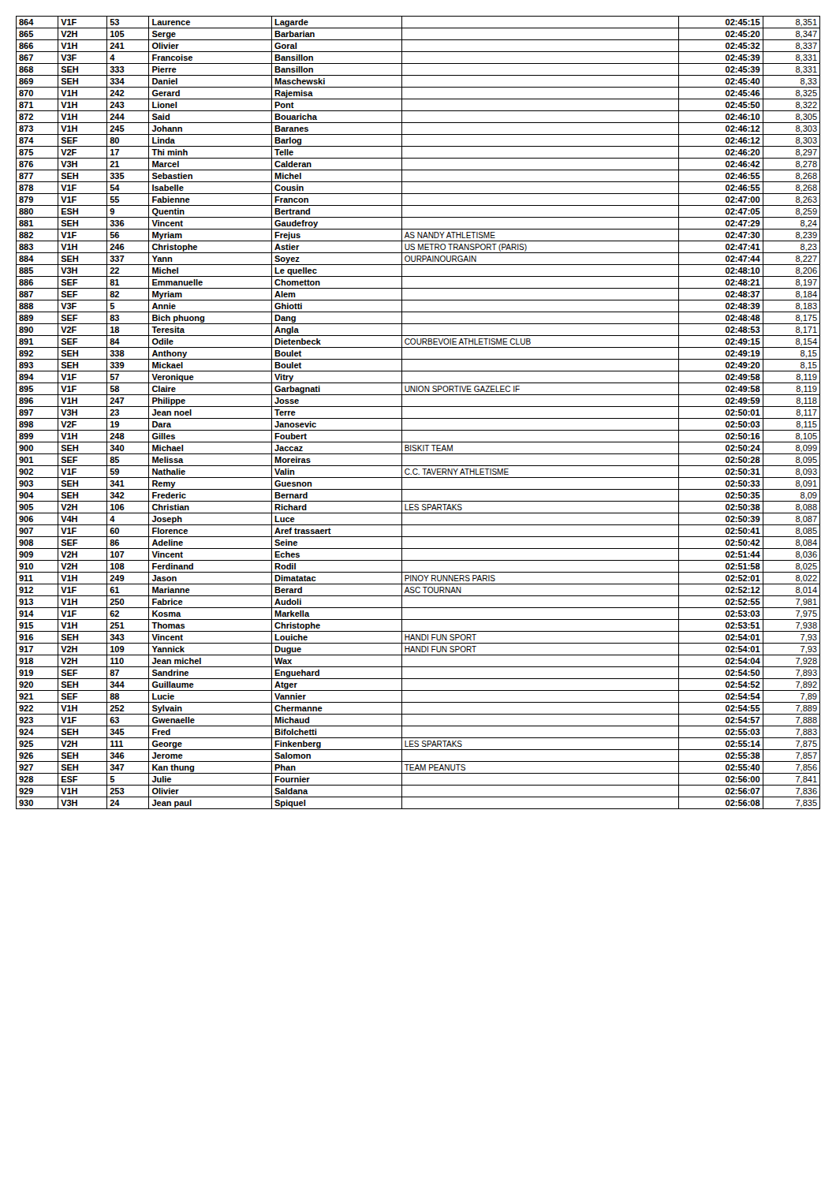| 864 | V1F | 53 | Laurence | Lagarde | | 02:45:15 | 8,351 |
| 865 | V2H | 105 | Serge | Barbarian | | 02:45:20 | 8,347 |
| 866 | V1H | 241 | Olivier | Goral | | 02:45:32 | 8,337 |
| 867 | V3F | 4 | Francoise | Bansillon | | 02:45:39 | 8,331 |
| 868 | SEH | 333 | Pierre | Bansillon | | 02:45:39 | 8,331 |
| 869 | SEH | 334 | Daniel | Maschewski | | 02:45:40 | 8,33 |
| 870 | V1H | 242 | Gerard | Rajemisa | | 02:45:46 | 8,325 |
| 871 | V1H | 243 | Lionel | Pont | | 02:45:50 | 8,322 |
| 872 | V1H | 244 | Said | Bouaricha | | 02:46:10 | 8,305 |
| 873 | V1H | 245 | Johann | Baranes | | 02:46:12 | 8,303 |
| 874 | SEF | 80 | Linda | Barlog | | 02:46:12 | 8,303 |
| 875 | V2F | 17 | Thi minh | Telle | | 02:46:20 | 8,297 |
| 876 | V3H | 21 | Marcel | Calderan | | 02:46:42 | 8,278 |
| 877 | SEH | 335 | Sebastien | Michel | | 02:46:55 | 8,268 |
| 878 | V1F | 54 | Isabelle | Cousin | | 02:46:55 | 8,268 |
| 879 | V1F | 55 | Fabienne | Francon | | 02:47:00 | 8,263 |
| 880 | ESH | 9 | Quentin | Bertrand | | 02:47:05 | 8,259 |
| 881 | SEH | 336 | Vincent | Gaudefroy | | 02:47:29 | 8,24 |
| 882 | V1F | 56 | Myriam | Frejus | AS NANDY ATHLETISME | 02:47:30 | 8,239 |
| 883 | V1H | 246 | Christophe | Astier | US METRO TRANSPORT (PARIS) | 02:47:41 | 8,23 |
| 884 | SEH | 337 | Yann | Soyez | OURPAINOURGAIN | 02:47:44 | 8,227 |
| 885 | V3H | 22 | Michel | Le quellec | | 02:48:10 | 8,206 |
| 886 | SEF | 81 | Emmanuelle | Chometton | | 02:48:21 | 8,197 |
| 887 | SEF | 82 | Myriam | Alem | | 02:48:37 | 8,184 |
| 888 | V3F | 5 | Annie | Ghiotti | | 02:48:39 | 8,183 |
| 889 | SEF | 83 | Bich phuong | Dang | | 02:48:48 | 8,175 |
| 890 | V2F | 18 | Teresita | Angla | | 02:48:53 | 8,171 |
| 891 | SEF | 84 | Odile | Dietenbeck | COURBEVOIE ATHLETISME CLUB | 02:49:15 | 8,154 |
| 892 | SEH | 338 | Anthony | Boulet | | 02:49:19 | 8,15 |
| 893 | SEH | 339 | Mickael | Boulet | | 02:49:20 | 8,15 |
| 894 | V1F | 57 | Veronique | Vitry | | 02:49:58 | 8,119 |
| 895 | V1F | 58 | Claire | Garbagnati | UNION SPORTIVE GAZELEC IF | 02:49:58 | 8,119 |
| 896 | V1H | 247 | Philippe | Josse | | 02:49:59 | 8,118 |
| 897 | V3H | 23 | Jean noel | Terre | | 02:50:01 | 8,117 |
| 898 | V2F | 19 | Dara | Janosevic | | 02:50:03 | 8,115 |
| 899 | V1H | 248 | Gilles | Foubert | | 02:50:16 | 8,105 |
| 900 | SEH | 340 | Michael | Jaccaz | BISKIT TEAM | 02:50:24 | 8,099 |
| 901 | SEF | 85 | Melissa | Moreiras | | 02:50:28 | 8,095 |
| 902 | V1F | 59 | Nathalie | Valin | C.C. TAVERNY ATHLETISME | 02:50:31 | 8,093 |
| 903 | SEH | 341 | Remy | Guesnon | | 02:50:33 | 8,091 |
| 904 | SEH | 342 | Frederic | Bernard | | 02:50:35 | 8,09 |
| 905 | V2H | 106 | Christian | Richard | LES SPARTAKS | 02:50:38 | 8,088 |
| 906 | V4H | 4 | Joseph | Luce | | 02:50:39 | 8,087 |
| 907 | V1F | 60 | Florence | Aref trassaert | | 02:50:41 | 8,085 |
| 908 | SEF | 86 | Adeline | Seine | | 02:50:42 | 8,084 |
| 909 | V2H | 107 | Vincent | Eches | | 02:51:44 | 8,036 |
| 910 | V2H | 108 | Ferdinand | Rodil | | 02:51:58 | 8,025 |
| 911 | V1H | 249 | Jason | Dimatatac | PINOY RUNNERS PARIS | 02:52:01 | 8,022 |
| 912 | V1F | 61 | Marianne | Berard | ASC TOURNAN | 02:52:12 | 8,014 |
| 913 | V1H | 250 | Fabrice | Audoli | | 02:52:55 | 7,981 |
| 914 | V1F | 62 | Kosma | Markella | | 02:53:03 | 7,975 |
| 915 | V1H | 251 | Thomas | Christophe | | 02:53:51 | 7,938 |
| 916 | SEH | 343 | Vincent | Louiche | HANDI FUN SPORT | 02:54:01 | 7,93 |
| 917 | V2H | 109 | Yannick | Dugue | HANDI FUN SPORT | 02:54:01 | 7,93 |
| 918 | V2H | 110 | Jean michel | Wax | | 02:54:04 | 7,928 |
| 919 | SEF | 87 | Sandrine | Enguehard | | 02:54:50 | 7,893 |
| 920 | SEH | 344 | Guillaume | Atger | | 02:54:52 | 7,892 |
| 921 | SEF | 88 | Lucie | Vannier | | 02:54:54 | 7,89 |
| 922 | V1H | 252 | Sylvain | Chermanne | | 02:54:55 | 7,889 |
| 923 | V1F | 63 | Gwenaelle | Michaud | | 02:54:57 | 7,888 |
| 924 | SEH | 345 | Fred | Bifolchetti | | 02:55:03 | 7,883 |
| 925 | V2H | 111 | George | Finkenberg | LES SPARTAKS | 02:55:14 | 7,875 |
| 926 | SEH | 346 | Jerome | Salomon | | 02:55:38 | 7,857 |
| 927 | SEH | 347 | Kan thung | Phan | TEAM PEANUTS | 02:55:40 | 7,856 |
| 928 | ESF | 5 | Julie | Fournier | | 02:56:00 | 7,841 |
| 929 | V1H | 253 | Olivier | Saldana | | 02:56:07 | 7,836 |
| 930 | V3H | 24 | Jean paul | Spiquel | | 02:56:08 | 7,835 |